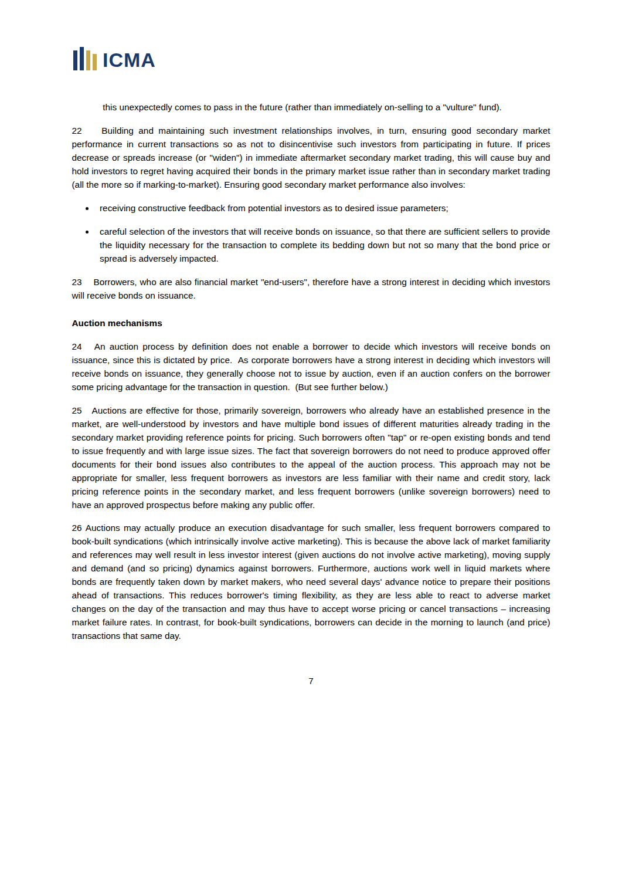ICMA
this unexpectedly comes to pass in the future (rather than immediately on-selling to a "vulture" fund).
22 Building and maintaining such investment relationships involves, in turn, ensuring good secondary market performance in current transactions so as not to disincentivise such investors from participating in future. If prices decrease or spreads increase (or "widen") in immediate aftermarket secondary market trading, this will cause buy and hold investors to regret having acquired their bonds in the primary market issue rather than in secondary market trading (all the more so if marking-to-market). Ensuring good secondary market performance also involves:
receiving constructive feedback from potential investors as to desired issue parameters;
careful selection of the investors that will receive bonds on issuance, so that there are sufficient sellers to provide the liquidity necessary for the transaction to complete its bedding down but not so many that the bond price or spread is adversely impacted.
23 Borrowers, who are also financial market "end-users", therefore have a strong interest in deciding which investors will receive bonds on issuance.
Auction mechanisms
24 An auction process by definition does not enable a borrower to decide which investors will receive bonds on issuance, since this is dictated by price. As corporate borrowers have a strong interest in deciding which investors will receive bonds on issuance, they generally choose not to issue by auction, even if an auction confers on the borrower some pricing advantage for the transaction in question. (But see further below.)
25 Auctions are effective for those, primarily sovereign, borrowers who already have an established presence in the market, are well-understood by investors and have multiple bond issues of different maturities already trading in the secondary market providing reference points for pricing. Such borrowers often "tap" or re-open existing bonds and tend to issue frequently and with large issue sizes. The fact that sovereign borrowers do not need to produce approved offer documents for their bond issues also contributes to the appeal of the auction process. This approach may not be appropriate for smaller, less frequent borrowers as investors are less familiar with their name and credit story, lack pricing reference points in the secondary market, and less frequent borrowers (unlike sovereign borrowers) need to have an approved prospectus before making any public offer.
26 Auctions may actually produce an execution disadvantage for such smaller, less frequent borrowers compared to book-built syndications (which intrinsically involve active marketing). This is because the above lack of market familiarity and references may well result in less investor interest (given auctions do not involve active marketing), moving supply and demand (and so pricing) dynamics against borrowers. Furthermore, auctions work well in liquid markets where bonds are frequently taken down by market makers, who need several days' advance notice to prepare their positions ahead of transactions. This reduces borrower's timing flexibility, as they are less able to react to adverse market changes on the day of the transaction and may thus have to accept worse pricing or cancel transactions – increasing market failure rates. In contrast, for book-built syndications, borrowers can decide in the morning to launch (and price) transactions that same day.
7